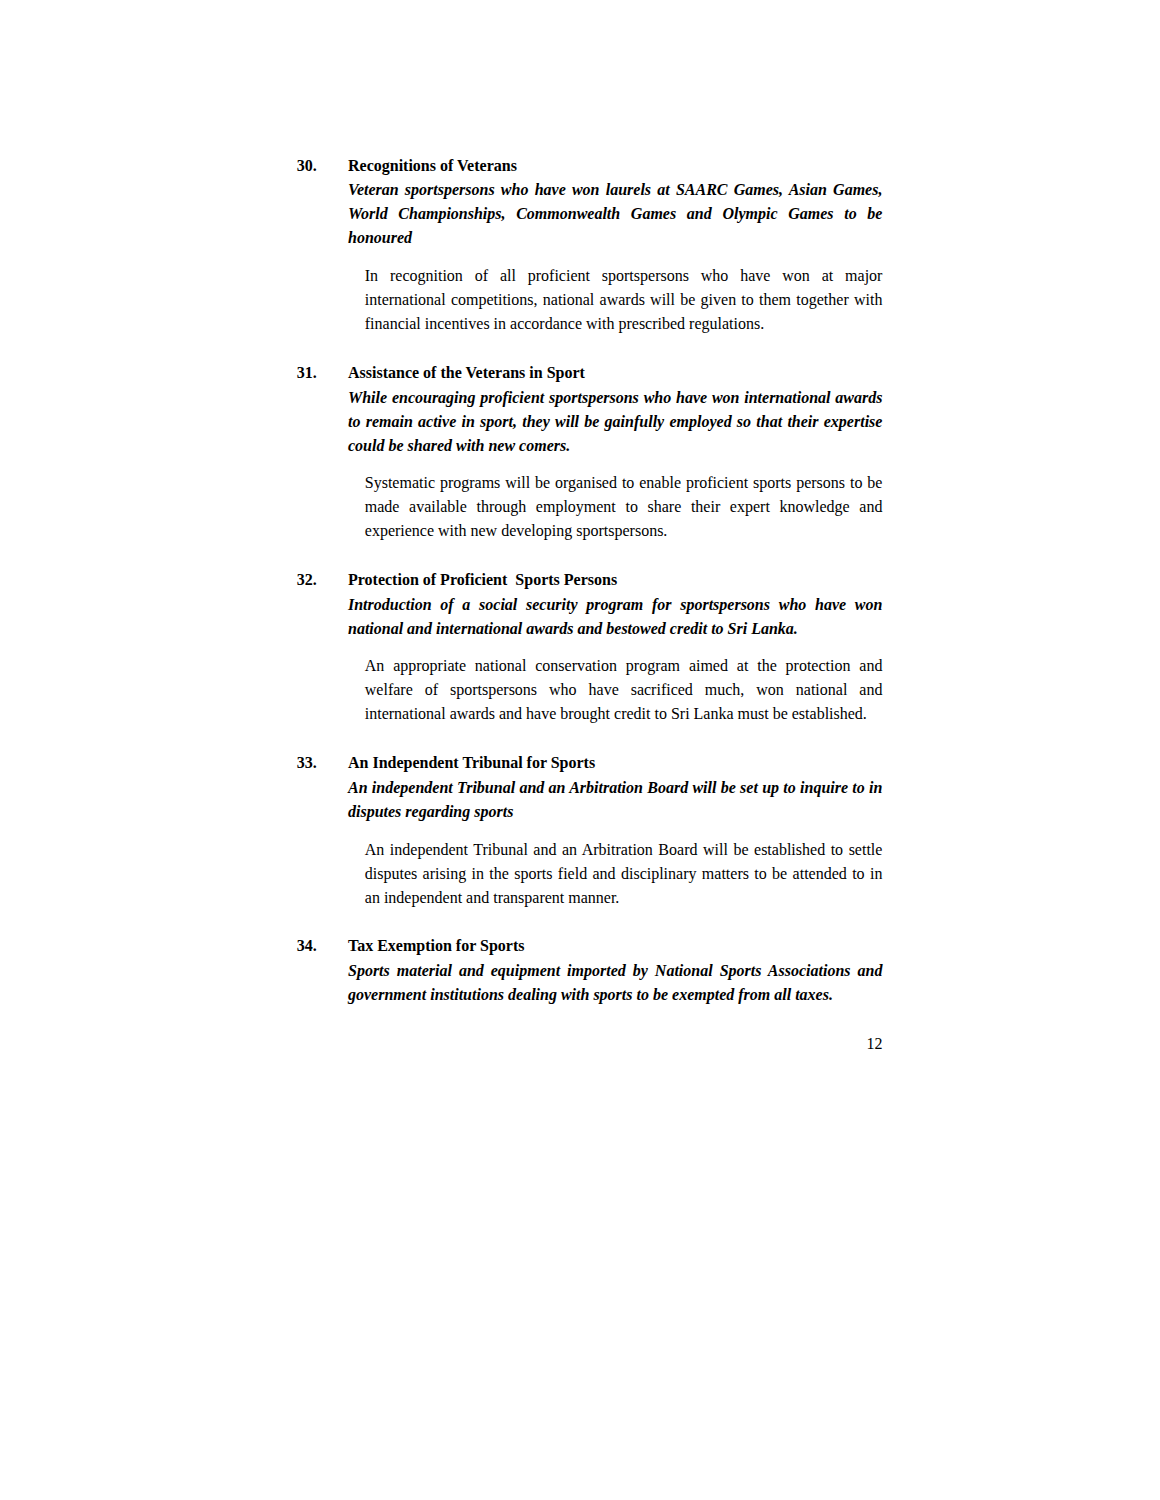30. Recognitions of Veterans Veteran sportspersons who have won laurels at SAARC Games, Asian Games, World Championships, Commonwealth Games and Olympic Games to be honoured In recognition of all proficient sportspersons who have won at major international competitions, national awards will be given to them together with financial incentives in accordance with prescribed regulations.
31. Assistance of the Veterans in Sport While encouraging proficient sportspersons who have won international awards to remain active in sport, they will be gainfully employed so that their expertise could be shared with new comers. Systematic programs will be organised to enable proficient sports persons to be made available through employment to share their expert knowledge and experience with new developing sportspersons.
32. Protection of Proficient Sports Persons Introduction of a social security program for sportspersons who have won national and international awards and bestowed credit to Sri Lanka. An appropriate national conservation program aimed at the protection and welfare of sportspersons who have sacrificed much, won national and international awards and have brought credit to Sri Lanka must be established.
33. An Independent Tribunal for Sports An independent Tribunal and an Arbitration Board will be set up to inquire to in disputes regarding sports An independent Tribunal and an Arbitration Board will be established to settle disputes arising in the sports field and disciplinary matters to be attended to in an independent and transparent manner.
34. Tax Exemption for Sports Sports material and equipment imported by National Sports Associations and government institutions dealing with sports to be exempted from all taxes.
12